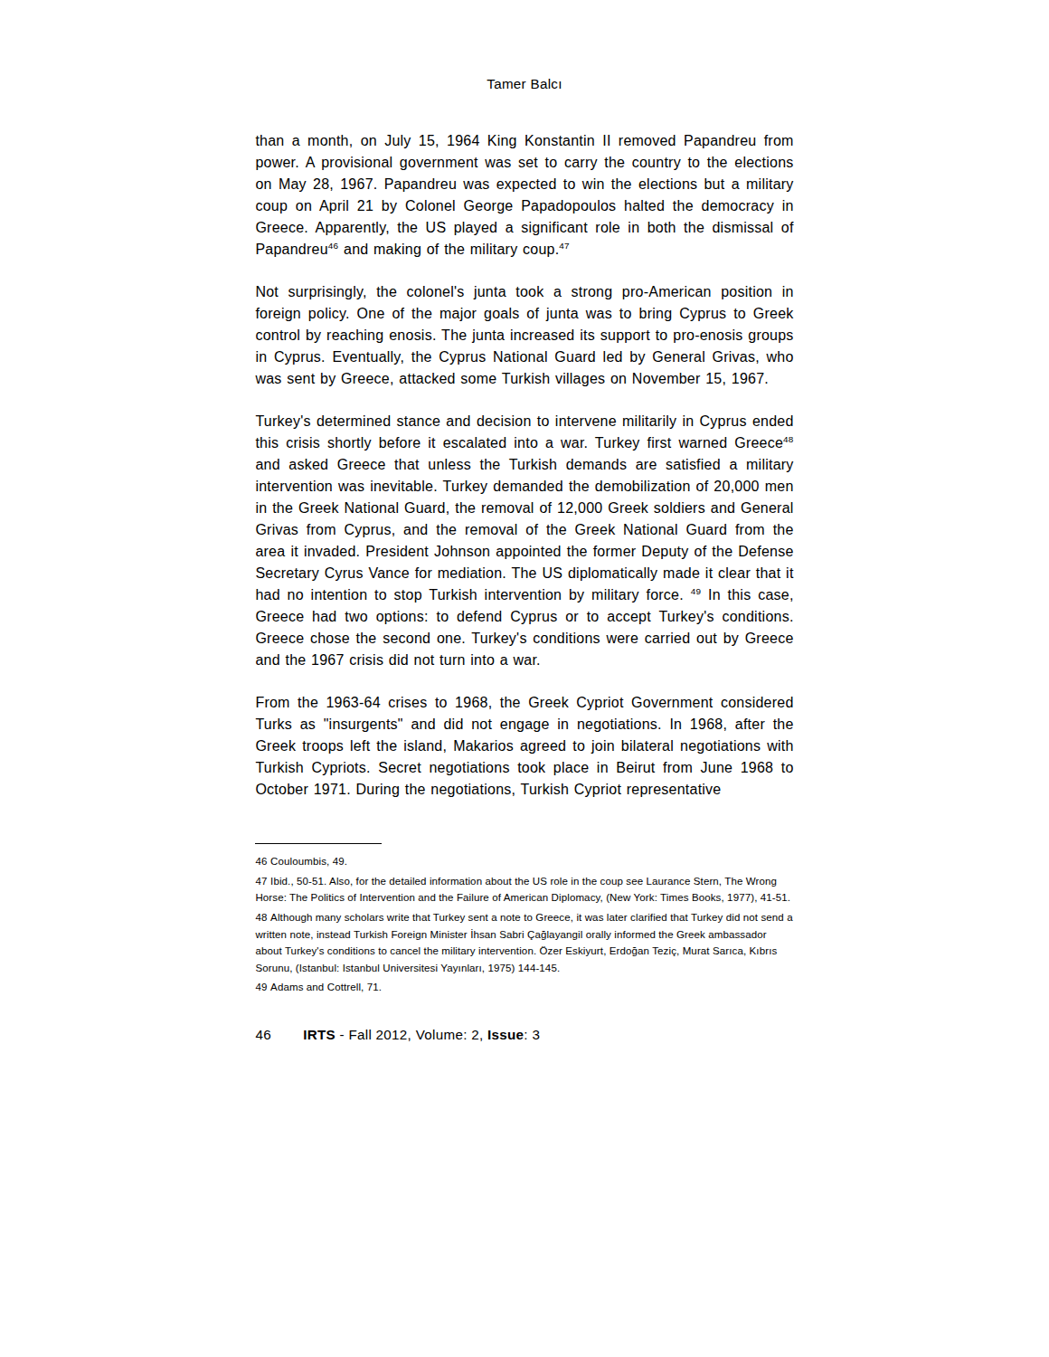Tamer Balcı
than a month, on July 15, 1964 King Konstantin II removed Papandreu from power. A provisional government was set to carry the country to the elections on May 28, 1967. Papandreu was expected to win the elections but a military coup on April 21 by Colonel George Papadopoulos halted the democracy in Greece. Apparently, the US played a significant role in both the dismissal of Papandreu46 and making of the military coup.47
Not surprisingly, the colonel's junta took a strong pro-American position in foreign policy. One of the major goals of junta was to bring Cyprus to Greek control by reaching enosis. The junta increased its support to pro-enosis groups in Cyprus. Eventually, the Cyprus National Guard led by General Grivas, who was sent by Greece, attacked some Turkish villages on November 15, 1967.
Turkey's determined stance and decision to intervene militarily in Cyprus ended this crisis shortly before it escalated into a war. Turkey first warned Greece48 and asked Greece that unless the Turkish demands are satisfied a military intervention was inevitable. Turkey demanded the demobilization of 20,000 men in the Greek National Guard, the removal of 12,000 Greek soldiers and General Grivas from Cyprus, and the removal of the Greek National Guard from the area it invaded. President Johnson appointed the former Deputy of the Defense Secretary Cyrus Vance for mediation. The US diplomatically made it clear that it had no intention to stop Turkish intervention by military force. 49 In this case, Greece had two options: to defend Cyprus or to accept Turkey's conditions. Greece chose the second one. Turkey's conditions were carried out by Greece and the 1967 crisis did not turn into a war.
From the 1963-64 crises to 1968, the Greek Cypriot Government considered Turks as "insurgents" and did not engage in negotiations. In 1968, after the Greek troops left the island, Makarios agreed to join bilateral negotiations with Turkish Cypriots. Secret negotiations took place in Beirut from June 1968 to October 1971. During the negotiations, Turkish Cypriot representative
46 Couloumbis, 49.
47 Ibid., 50-51. Also, for the detailed information about the US role in the coup see Laurance Stern, The Wrong Horse: The Politics of Intervention and the Failure of American Diplomacy, (New York: Times Books, 1977), 41-51.
48 Although many scholars write that Turkey sent a note to Greece, it was later clarified that Turkey did not send a written note, instead Turkish Foreign Minister İhsan Sabri Çağlayangil orally informed the Greek ambassador about Turkey's conditions to cancel the military intervention. Özer Eskiyurt, Erdoğan Teziç, Murat Sarıca, Kıbrıs Sorunu, (Istanbul: Istanbul Universitesi Yayınları, 1975) 144-145.
49 Adams and Cottrell, 71.
46 IRTS - Fall 2012, Volume: 2, Issue: 3